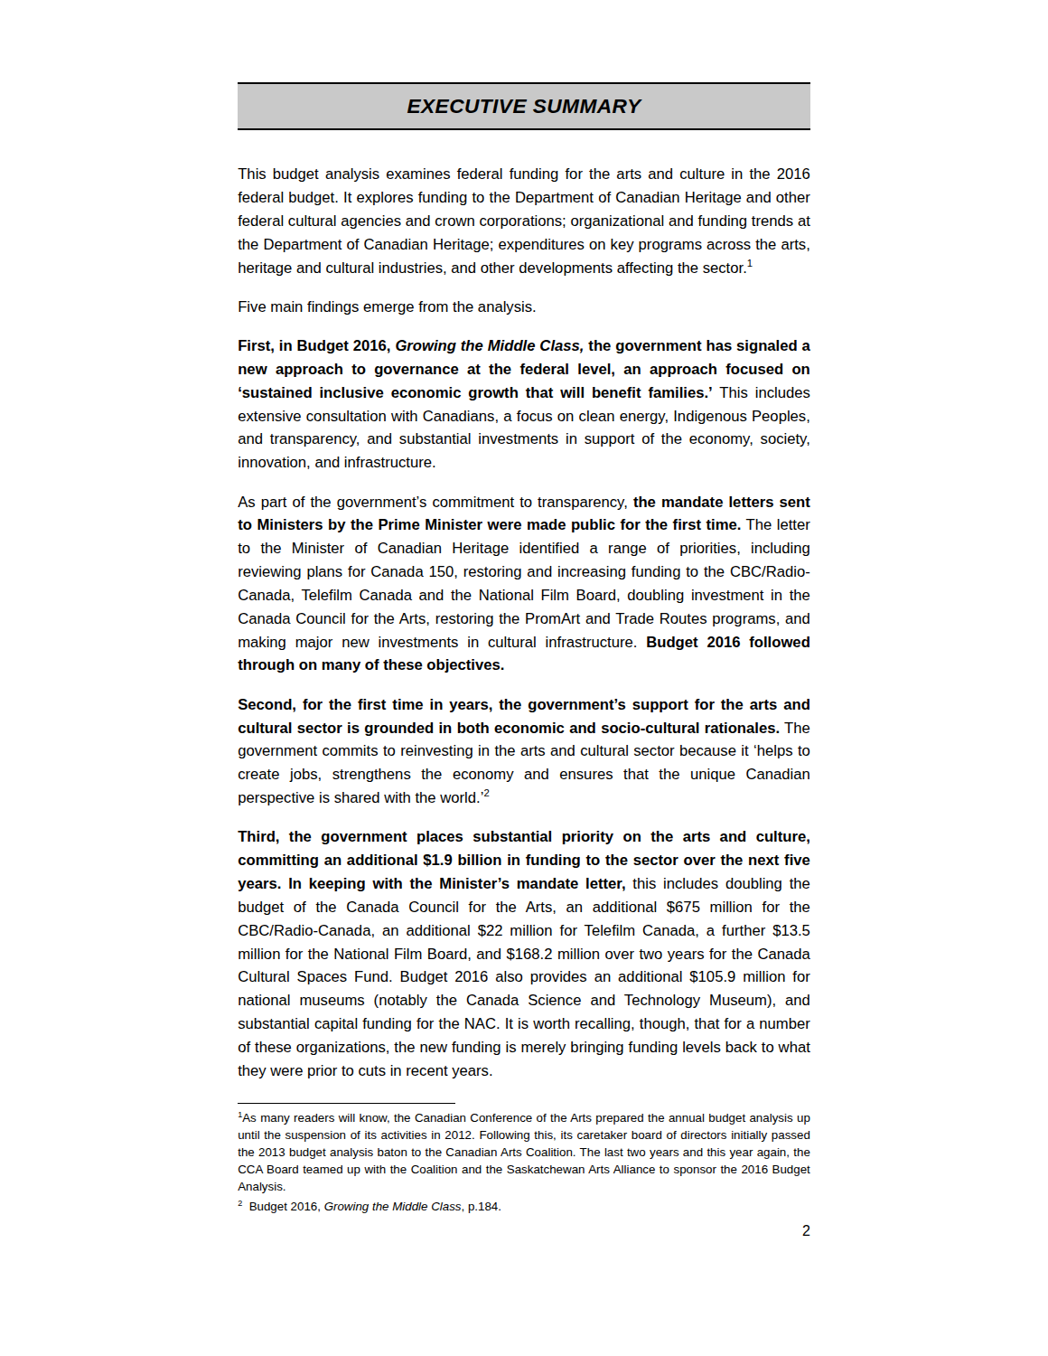EXECUTIVE SUMMARY
This budget analysis examines federal funding for the arts and culture in the 2016 federal budget. It explores funding to the Department of Canadian Heritage and other federal cultural agencies and crown corporations; organizational and funding trends at the Department of Canadian Heritage; expenditures on key programs across the arts, heritage and cultural industries, and other developments affecting the sector.1
Five main findings emerge from the analysis.
First, in Budget 2016, Growing the Middle Class, the government has signaled a new approach to governance at the federal level, an approach focused on ‘sustained inclusive economic growth that will benefit families.’ This includes extensive consultation with Canadians, a focus on clean energy, Indigenous Peoples, and transparency, and substantial investments in support of the economy, society, innovation, and infrastructure.
As part of the government’s commitment to transparency, the mandate letters sent to Ministers by the Prime Minister were made public for the first time. The letter to the Minister of Canadian Heritage identified a range of priorities, including reviewing plans for Canada 150, restoring and increasing funding to the CBC/Radio-Canada, Telefilm Canada and the National Film Board, doubling investment in the Canada Council for the Arts, restoring the PromArt and Trade Routes programs, and making major new investments in cultural infrastructure. Budget 2016 followed through on many of these objectives.
Second, for the first time in years, the government’s support for the arts and cultural sector is grounded in both economic and socio-cultural rationales. The government commits to reinvesting in the arts and cultural sector because it ‘helps to create jobs, strengthens the economy and ensures that the unique Canadian perspective is shared with the world.’2
Third, the government places substantial priority on the arts and culture, committing an additional $1.9 billion in funding to the sector over the next five years. In keeping with the Minister’s mandate letter, this includes doubling the budget of the Canada Council for the Arts, an additional $675 million for the CBC/Radio-Canada, an additional $22 million for Telefilm Canada, a further $13.5 million for the National Film Board, and $168.2 million over two years for the Canada Cultural Spaces Fund. Budget 2016 also provides an additional $105.9 million for national museums (notably the Canada Science and Technology Museum), and substantial capital funding for the NAC. It is worth recalling, though, that for a number of these organizations, the new funding is merely bringing funding levels back to what they were prior to cuts in recent years.
1As many readers will know, the Canadian Conference of the Arts prepared the annual budget analysis up until the suspension of its activities in 2012. Following this, its caretaker board of directors initially passed the 2013 budget analysis baton to the Canadian Arts Coalition. The last two years and this year again, the CCA Board teamed up with the Coalition and the Saskatchewan Arts Alliance to sponsor the 2016 Budget Analysis.
2 Budget 2016, Growing the Middle Class, p.184.
2